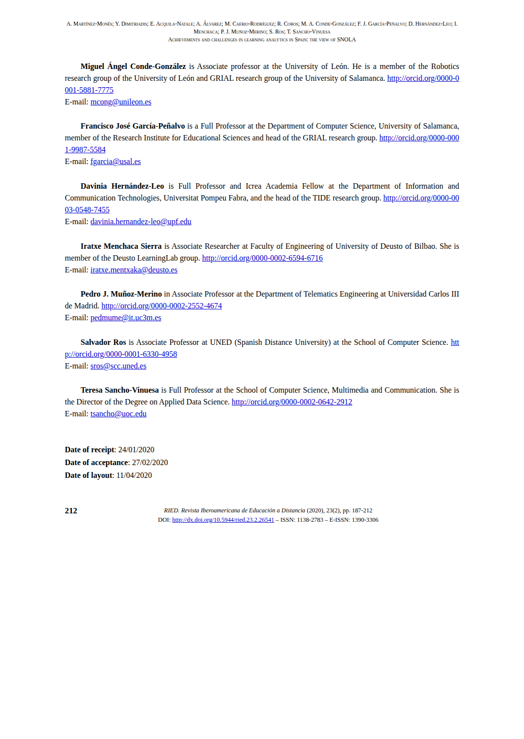A. Martínez-Monés; Y. Dimitriadis; E. Acquila-Natale; A. Álvarez; M. Caerio-Rodríguez; R. Cobos; M. A. Conde-González; F. J. García-Peñalvo; D. Hernández-Leo; I. Menchaca; P. J. Muñoz-Merino; S. Ros; T. Sancho-Vinuesa Achievements and challenges in learning analytics in Spain: the view of SNOLA
Miguel Ángel Conde-González is Associate professor at the University of León. He is a member of the Robotics research group of the University of León and GRIAL research group of the University of Salamanca. http://orcid.org/0000-0001-5881-7775
E-mail: mcong@unileon.es
Francisco José García-Peñalvo is a Full Professor at the Department of Computer Science, University of Salamanca, member of the Research Institute for Educational Sciences and head of the GRIAL research group. http://orcid.org/0000-0001-9987-5584
E-mail: fgarcia@usal.es
Davinia Hernández-Leo is Full Professor and Icrea Academia Fellow at the Department of Information and Communication Technologies, Universitat Pompeu Fabra, and the head of the TIDE research group. http://orcid.org/0000-0003-0548-7455
E-mail: davinia.hernandez-leo@upf.edu
Iratxe Menchaca Sierra is Associate Researcher at Faculty of Engineering of University of Deusto of Bilbao. She is member of the Deusto LearningLab group. http://orcid.org/0000-0002-6594-6716
E-mail: iratxe.mentxaka@deusto.es
Pedro J. Muñoz-Merino in Associate Professor at the Department of Telematics Engineering at Universidad Carlos III de Madrid. http://orcid.org/0000-0002-2552-4674
E-mail: pedmume@it.uc3m.es
Salvador Ros is Associate Professor at UNED (Spanish Distance University) at the School of Computer Science. http://orcid.org/0000-0001-6330-4958
E-mail: sros@scc.uned.es
Teresa Sancho-Vinuesa is Full Professor at the School of Computer Science, Multimedia and Communication. She is the Director of the Degree on Applied Data Science. http://orcid.org/0000-0002-0642-2912
E-mail: tsancho@uoc.edu
Date of receipt: 24/01/2020
Date of acceptance: 27/02/2020
Date of layout: 11/04/2020
212 RIED. Revista Iberoamericana de Educación a Distancia (2020), 23(2), pp. 187-212
DOI: http://dx.doi.org/10.5944/ried.23.2.26541 – ISSN: 1138-2783 – E-ISSN: 1390-3306